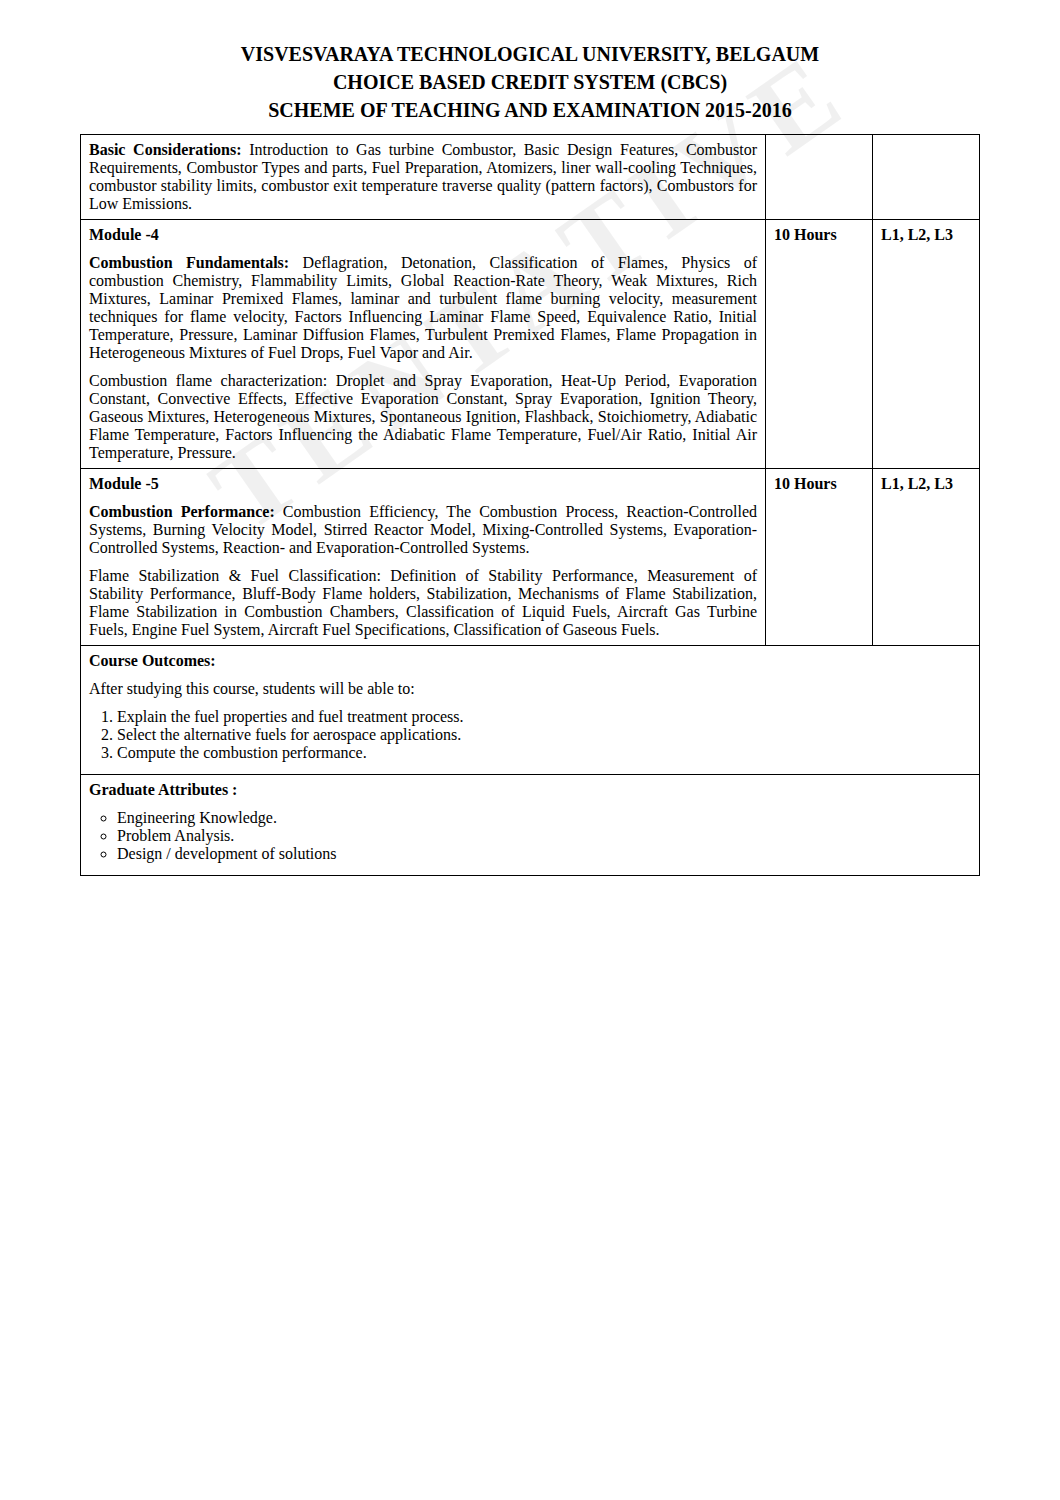TENTATIVE
VISVESVARAYA TECHNOLOGICAL UNIVERSITY, BELGAUM
CHOICE BASED CREDIT SYSTEM (CBCS)
SCHEME OF TEACHING AND EXAMINATION 2015-2016
| Basic Considerations: Introduction to Gas turbine Combustor, Basic Design Features, Combustor Requirements, Combustor Types and parts, Fuel Preparation, Atomizers, liner wall-cooling Techniques, combustor stability limits, combustor exit temperature traverse quality (pattern factors), Combustors for Low Emissions. | | |
| Module -4 Combustion Fundamentals: Deflagration, Detonation, Classification of Flames, Physics of combustion Chemistry, Flammability Limits, Global Reaction-Rate Theory, Weak Mixtures, Rich Mixtures, Laminar Premixed Flames, laminar and turbulent flame burning velocity, measurement techniques for flame velocity, Factors Influencing Laminar Flame Speed, Equivalence Ratio, Initial Temperature, Pressure, Laminar Diffusion Flames, Turbulent Premixed Flames, Flame Propagation in Heterogeneous Mixtures of Fuel Drops, Fuel Vapor and Air. Combustion flame characterization: Droplet and Spray Evaporation, Heat-Up Period, Evaporation Constant, Convective Effects, Effective Evaporation Constant, Spray Evaporation, Ignition Theory, Gaseous Mixtures, Heterogeneous Mixtures, Spontaneous Ignition, Flashback, Stoichiometry, Adiabatic Flame Temperature, Factors Influencing the Adiabatic Flame Temperature, Fuel/Air Ratio, Initial Air Temperature, Pressure. | 10 Hours | L1, L2, L3 |
| Module -5 Combustion Performance: Combustion Efficiency, The Combustion Process, Reaction-Controlled Systems, Burning Velocity Model, Stirred Reactor Model, Mixing-Controlled Systems, Evaporation-Controlled Systems, Reaction- and Evaporation-Controlled Systems. Flame Stabilization & Fuel Classification: Definition of Stability Performance, Measurement of Stability Performance, Bluff-Body Flame holders, Stabilization, Mechanisms of Flame Stabilization, Flame Stabilization in Combustion Chambers, Classification of Liquid Fuels, Aircraft Gas Turbine Fuels, Engine Fuel System, Aircraft Fuel Specifications, Classification of Gaseous Fuels. | 10 Hours | L1, L2, L3 |
| Course Outcomes: After studying this course, students will be able to: Explain the fuel properties and fuel treatment process. Select the alternative fuels for aerospace applications. Compute the combustion performance. |
| Graduate Attributes : Engineering Knowledge. Problem Analysis. Design / development of solutions |